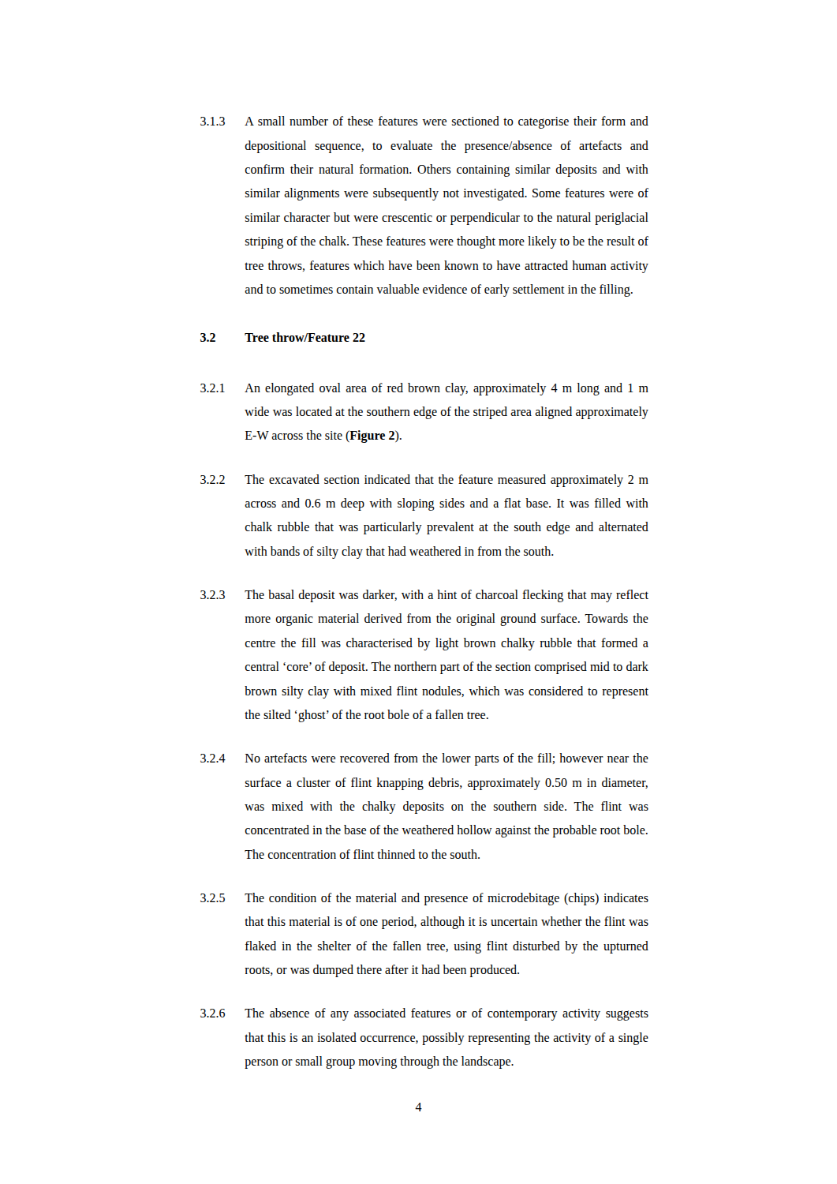3.1.3
A small number of these features were sectioned to categorise their form and depositional sequence, to evaluate the presence/absence of artefacts and confirm their natural formation. Others containing similar deposits and with similar alignments were subsequently not investigated. Some features were of similar character but were crescentic or perpendicular to the natural periglacial striping of the chalk. These features were thought more likely to be the result of tree throws, features which have been known to have attracted human activity and to sometimes contain valuable evidence of early settlement in the filling.
3.2
Tree throw/Feature 22
3.2.1
An elongated oval area of red brown clay, approximately 4 m long and 1 m wide was located at the southern edge of the striped area aligned approximately E-W across the site (Figure 2).
3.2.2
The excavated section indicated that the feature measured approximately 2 m across and 0.6 m deep with sloping sides and a flat base. It was filled with chalk rubble that was particularly prevalent at the south edge and alternated with bands of silty clay that had weathered in from the south.
3.2.3
The basal deposit was darker, with a hint of charcoal flecking that may reflect more organic material derived from the original ground surface. Towards the centre the fill was characterised by light brown chalky rubble that formed a central ‘core’ of deposit. The northern part of the section comprised mid to dark brown silty clay with mixed flint nodules, which was considered to represent the silted ‘ghost’ of the root bole of a fallen tree.
3.2.4
No artefacts were recovered from the lower parts of the fill; however near the surface a cluster of flint knapping debris, approximately 0.50 m in diameter, was mixed with the chalky deposits on the southern side. The flint was concentrated in the base of the weathered hollow against the probable root bole. The concentration of flint thinned to the south.
3.2.5
The condition of the material and presence of microdebitage (chips) indicates that this material is of one period, although it is uncertain whether the flint was flaked in the shelter of the fallen tree, using flint disturbed by the upturned roots, or was dumped there after it had been produced.
3.2.6
The absence of any associated features or of contemporary activity suggests that this is an isolated occurrence, possibly representing the activity of a single person or small group moving through the landscape.
4